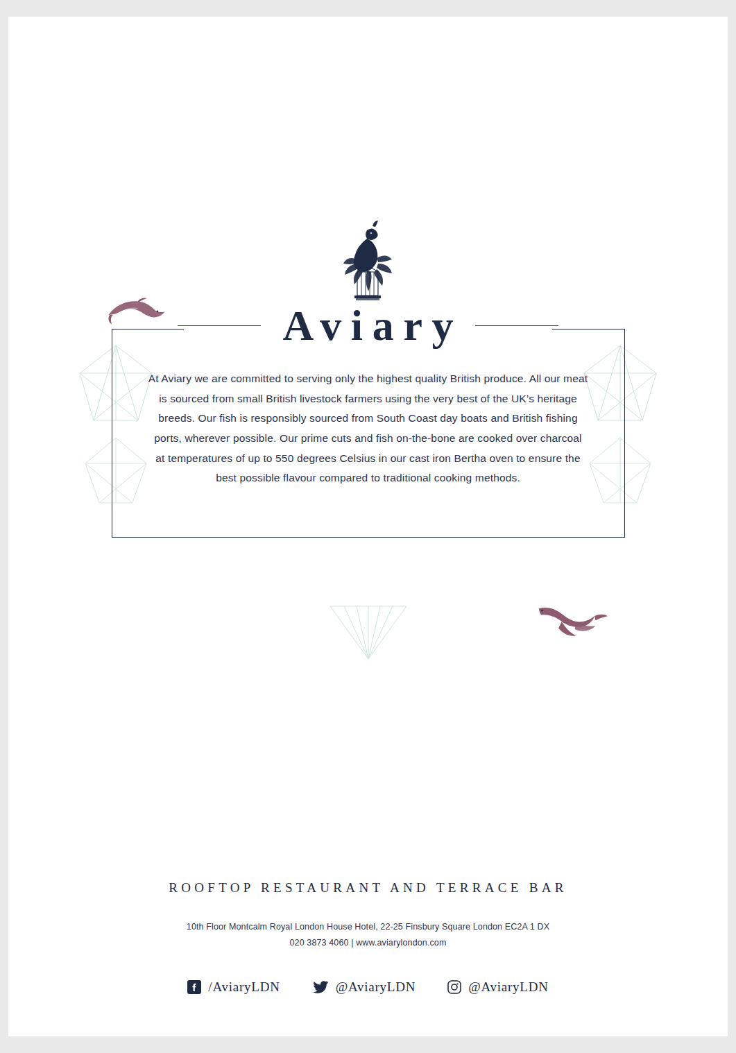Aviary
At Aviary we are committed to serving only the highest quality British produce. All our meat is sourced from small British livestock farmers using the very best of the UK’s heritage breeds. Our fish is responsibly sourced from South Coast day boats and British fishing ports, wherever possible. Our prime cuts and fish on-the-bone are cooked over charcoal at temperatures of up to 550 degrees Celsius in our cast iron Bertha oven to ensure the best possible flavour compared to traditional cooking methods.
Rooftop Restaurant and Terrace Bar
10th Floor Montcalm Royal London House Hotel, 22-25 Finsbury Square London EC2A 1 DX
020 3873 4060 | www.aviarylondon.com
/AviaryLDN @AviaryLDN @AviaryLDN